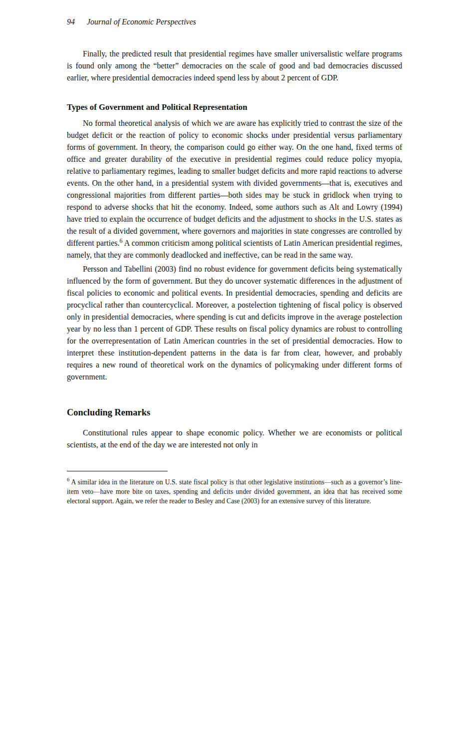94 Journal of Economic Perspectives
Finally, the predicted result that presidential regimes have smaller universalistic welfare programs is found only among the “better” democracies on the scale of good and bad democracies discussed earlier, where presidential democracies indeed spend less by about 2 percent of GDP.
Types of Government and Political Representation
No formal theoretical analysis of which we are aware has explicitly tried to contrast the size of the budget deficit or the reaction of policy to economic shocks under presidential versus parliamentary forms of government. In theory, the comparison could go either way. On the one hand, fixed terms of office and greater durability of the executive in presidential regimes could reduce policy myopia, relative to parliamentary regimes, leading to smaller budget deficits and more rapid reactions to adverse events. On the other hand, in a presidential system with divided governments—that is, executives and congressional majorities from different parties—both sides may be stuck in gridlock when trying to respond to adverse shocks that hit the economy. Indeed, some authors such as Alt and Lowry (1994) have tried to explain the occurrence of budget deficits and the adjustment to shocks in the U.S. states as the result of a divided government, where governors and majorities in state congresses are controlled by different parties.6 A common criticism among political scientists of Latin American presidential regimes, namely, that they are commonly deadlocked and ineffective, can be read in the same way.
Persson and Tabellini (2003) find no robust evidence for government deficits being systematically influenced by the form of government. But they do uncover systematic differences in the adjustment of fiscal policies to economic and political events. In presidential democracies, spending and deficits are procyclical rather than countercyclical. Moreover, a postelection tightening of fiscal policy is observed only in presidential democracies, where spending is cut and deficits improve in the average postelection year by no less than 1 percent of GDP. These results on fiscal policy dynamics are robust to controlling for the overrepresentation of Latin American countries in the set of presidential democracies. How to interpret these institution-dependent patterns in the data is far from clear, however, and probably requires a new round of theoretical work on the dynamics of policymaking under different forms of government.
Concluding Remarks
Constitutional rules appear to shape economic policy. Whether we are economists or political scientists, at the end of the day we are interested not only in
6 A similar idea in the literature on U.S. state fiscal policy is that other legislative institutions—such as a governor’s line-item veto—have more bite on taxes, spending and deficits under divided government, an idea that has received some electoral support. Again, we refer the reader to Besley and Case (2003) for an extensive survey of this literature.